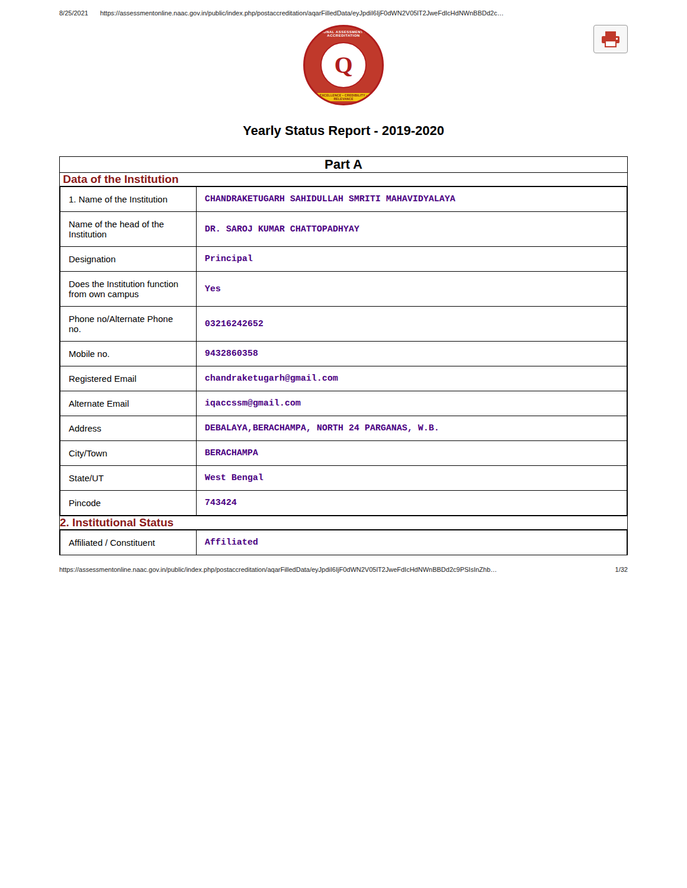8/25/2021
https://assessmentonline.naac.gov.in/public/index.php/postaccreditation/aqarFilledData/eyJpdiI6IjF0dWN2V05lT2JweFdIcHdNWnBBDd2c…
NATIONAL ASSESSMENT AND ACCREDITATION
Q
NAAC
EXCELLENCE • CREDIBILITY • RELEVANCE
Yearly Status Report - 2019-2020
| Part A |
| Data of the Institution |
| / 1. Name of the Institution / CHANDRAKETUGARH SAHIDULLAH SMRITI MAHAVIDYALAYA / / Name of the head of the Institution / DR. SAROJ KUMAR CHATTOPADHYAY / / Designation / Principal / / Does the Institution function from own campus / Yes / / Phone no/Alternate Phone no. / 03216242652 / / Mobile no. / 9432860358 / / Registered Email / chandraketugarh@gmail.com / / Alternate Email / iqaccssm@gmail.com / / Address / DEBALAYA,BERACHAMPA, NORTH 24 PARGANAS, W.B. / / City/Town / BERACHAMPA / / State/UT / West Bengal / / Pincode / 743424 / |
| 2. Institutional Status |
| / Affiliated / Constituent / Affiliated / |
https://assessmentonline.naac.gov.in/public/index.php/postaccreditation/aqarFilledData/eyJpdiI6IjF0dWN2V05lT2JweFdIcHdNWnBBDd2c9PSIsInZhb…
1/32